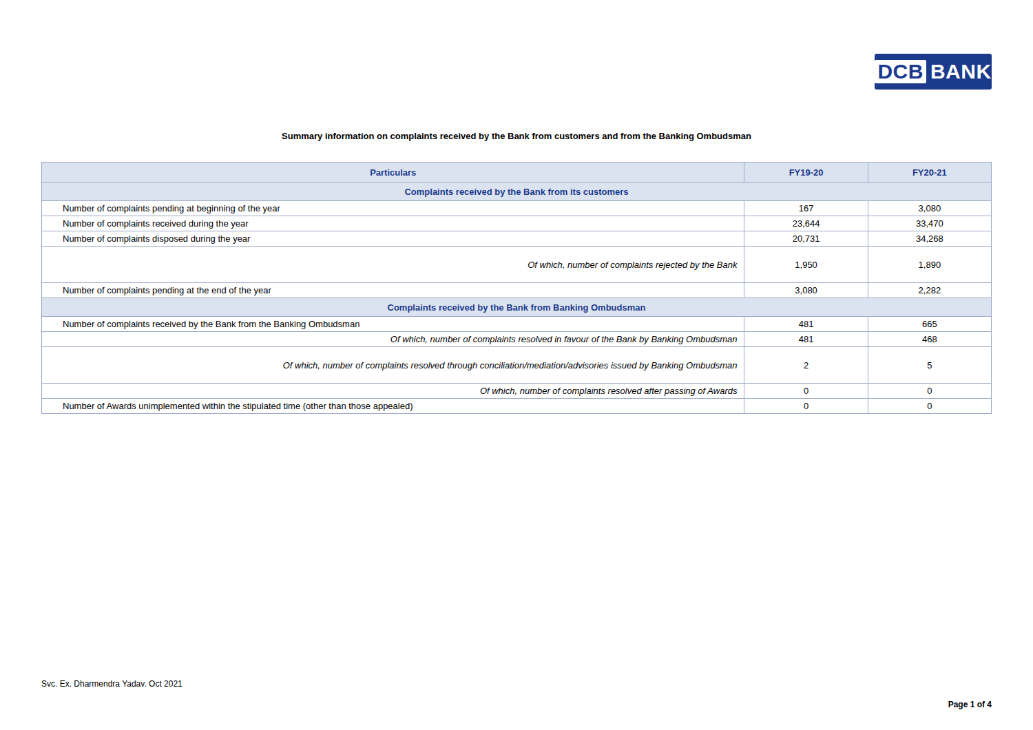DCBBANK
Summary information on complaints received by the Bank from customers and from the Banking Ombudsman
| Particulars | FY19-20 | FY20-21 |
| --- | --- | --- |
| Complaints received by the Bank from its customers |
| Number of complaints pending at beginning of the year | 167 | 3,080 |
| Number of complaints received during the year | 23,644 | 33,470 |
| Number of complaints disposed during the year | 20,731 | 34,268 |
| Of which, number of complaints rejected by the Bank | 1,950 | 1,890 |
| Number of complaints pending at the end of the year | 3,080 | 2,282 |
| Complaints received by the Bank from Banking Ombudsman |
| Number of complaints received by the Bank from the Banking Ombudsman | 481 | 665 |
| Of which, number of complaints resolved in favour of the Bank by Banking Ombudsman | 481 | 468 |
| Of which, number of complaints resolved through conciliation/mediation/advisories issued by Banking Ombudsman | 2 | 5 |
| Of which, number of complaints resolved after passing of Awards | 0 | 0 |
| Number of Awards unimplemented within the stipulated time (other than those appealed) | 0 | 0 |
Svc. Ex. Dharmendra Yadav. Oct 2021
Page 1 of 4